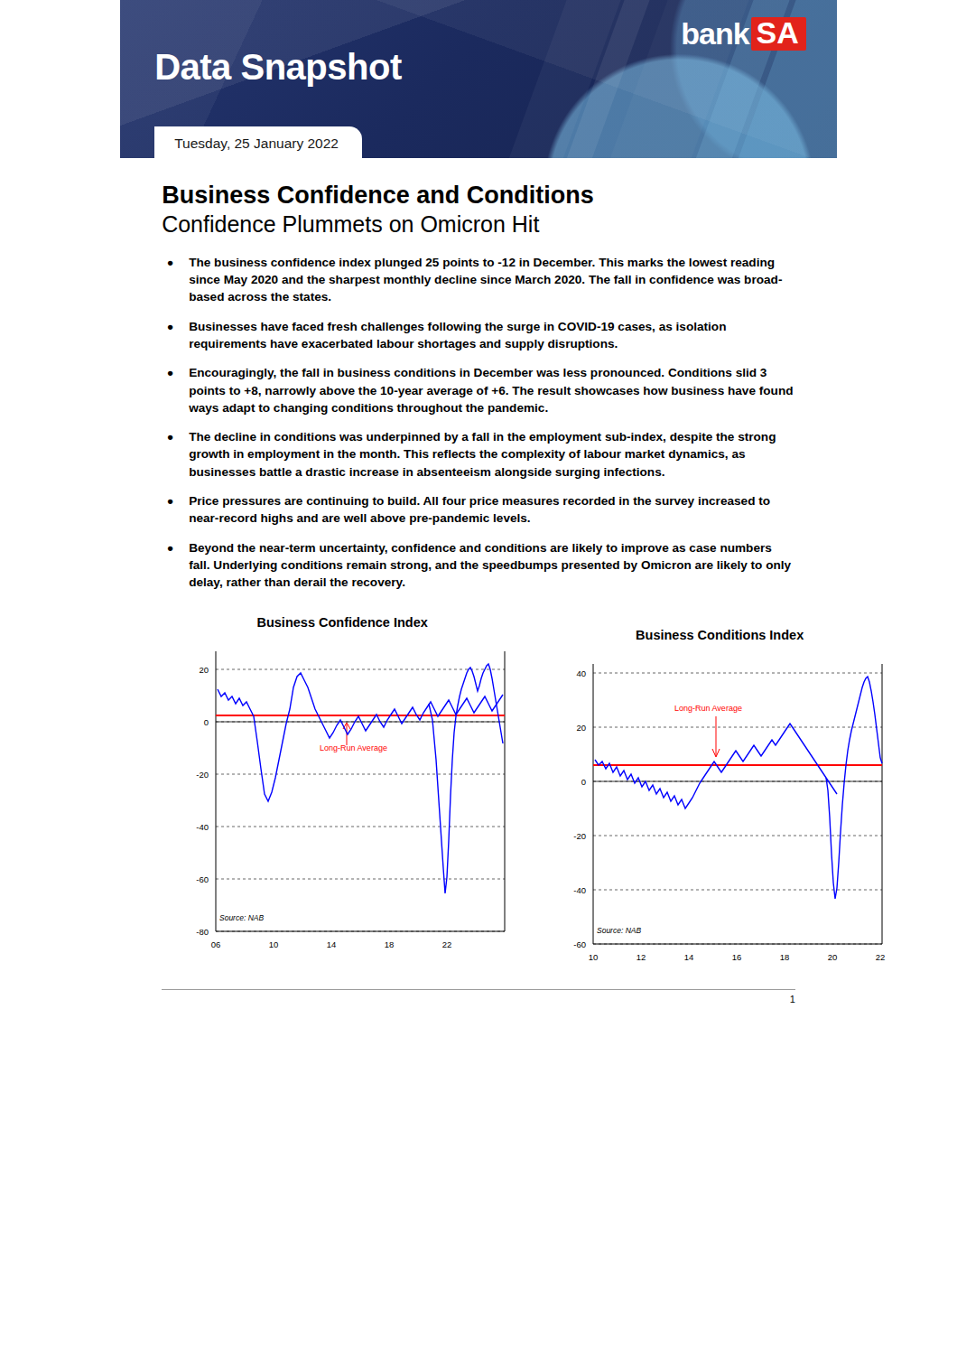Data Snapshot
bank SA
Tuesday, 25 January 2022
Business Confidence and Conditions
Confidence Plummets on Omicron Hit
The business confidence index plunged 25 points to -12 in December. This marks the lowest reading since May 2020 and the sharpest monthly decline since March 2020. The fall in confidence was broad-based across the states.
Businesses have faced fresh challenges following the surge in COVID-19 cases, as isolation requirements have exacerbated labour shortages and supply disruptions.
Encouragingly, the fall in business conditions in December was less pronounced. Conditions slid 3 points to +8, narrowly above the 10-year average of +6. The result showcases how business have found ways adapt to changing conditions throughout the pandemic.
The decline in conditions was underpinned by a fall in the employment sub-index, despite the strong growth in employment in the month. This reflects the complexity of labour market dynamics, as businesses battle a drastic increase in absenteeism alongside surging infections.
Price pressures are continuing to build. All four price measures recorded in the survey increased to near-record highs and are well above pre-pandemic levels.
Beyond the near-term uncertainty, confidence and conditions are likely to improve as case numbers fall. Underlying conditions remain strong, and the speedbumps presented by Omicron are likely to only delay, rather than derail the recovery.
Business Confidence Index
Long-Run Average 20 0 -20 -40 -60 -80 06 10 14 18 22 Source: NAB
Business Conditions Index
Long-Run Average 40 20 0 -20 -40 -60 10 12 14 16 18 20 22 Source: NAB
1